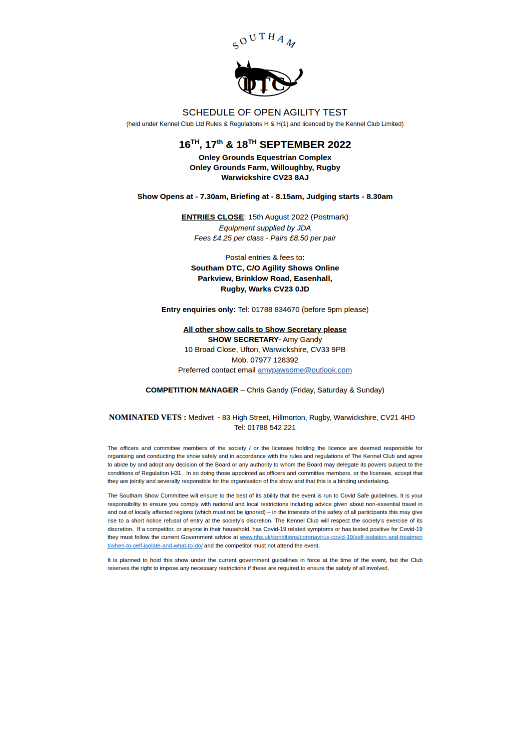SOUTHAM D T C
SCHEDULE OF OPEN AGILITY TEST
(held under Kennel Club Ltd Rules & Regulations H & H(1) and licenced by the Kennel Club Limited)
16TH, 17th & 18TH SEPTEMBER 2022
Onley Grounds Equestrian Complex
Onley Grounds Farm, Willoughby, Rugby
Warwickshire CV23 8AJ
Show Opens at - 7.30am, Briefing at - 8.15am, Judging starts - 8.30am
ENTRIES CLOSE: 15th August 2022 (Postmark)
Equipment supplied by JDA
Fees £4.25 per class - Pairs £8.50 per pair
Postal entries & fees to:
Southam DTC, C/O Agility Shows Online
Parkview, Brinklow Road, Easenhall,
Rugby, Warks CV23 0JD
Entry enquiries only: Tel: 01788 834670 (before 9pm please)
All other show calls to Show Secretary please SHOW SECRETARY- Amy Gandy 10 Broad Close, Ufton, Warwickshire, CV33 9PB Mob. 07977 128392 Preferred contact email amypawsome@outlook.com
COMPETITION MANAGER – Chris Gandy (Friday, Saturday & Sunday)
NOMINATED VETS : Medivet - 83 High Street, Hillmorton, Rugby, Warwickshire, CV21 4HD Tel: 01788 542 221
The officers and committee members of the society / or the licensee holding the licence are deemed responsible for organising and conducting the show safely and in accordance with the rules and regulations of The Kennel Club and agree to abide by and adopt any decision of the Board or any authority to whom the Board may delegate its powers subject to the conditions of Regulation H31. In so doing those appointed as officers and committee members, or the licensee, accept that they are jointly and severally responsible for the organisation of the show and that this is a binding undertaking.
The Southam Show Committee will ensure to the best of its ability that the event is run to Covid Safe guidelines. It is your responsibility to ensure you comply with national and local restrictions including advice given about non-essential travel in and out of locally affected regions (which must not be ignored) – in the interests of the safety of all participants this may give rise to a short notice refusal of entry at the society’s discretion. The Kennel Club will respect the society’s exercise of its discretion. If a competitor, or anyone in their household, has Covid-19 related symptoms or has tested positive for Covid-19 they must follow the current Government advice at www.nhs.uk/conditions/coronavirus-covid-19/self-isolation-and-treatment/when-to-self-isolate-and-what-to-do/ and the competitor must not attend the event.
It is planned to hold this show under the current government guidelines in force at the time of the event, but the Club reserves the right to impose any necessary restrictions if these are required to ensure the safety of all involved.